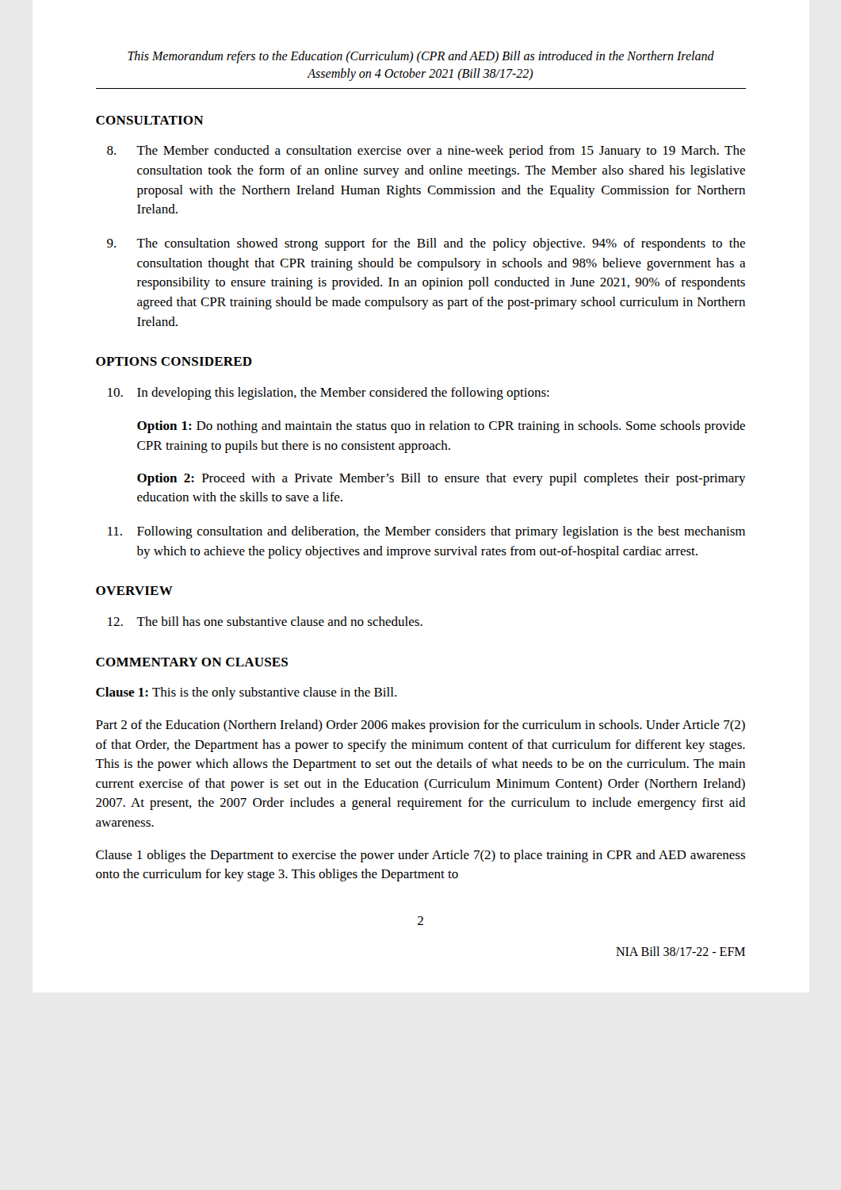This Memorandum refers to the Education (Curriculum) (CPR and AED) Bill as introduced in the Northern Ireland Assembly on 4 October 2021 (Bill 38/17-22)
Consultation
8. The Member conducted a consultation exercise over a nine-week period from 15 January to 19 March. The consultation took the form of an online survey and online meetings. The Member also shared his legislative proposal with the Northern Ireland Human Rights Commission and the Equality Commission for Northern Ireland.
9. The consultation showed strong support for the Bill and the policy objective. 94% of respondents to the consultation thought that CPR training should be compulsory in schools and 98% believe government has a responsibility to ensure training is provided. In an opinion poll conducted in June 2021, 90% of respondents agreed that CPR training should be made compulsory as part of the post-primary school curriculum in Northern Ireland.
Options Considered
10. In developing this legislation, the Member considered the following options:
Option 1: Do nothing and maintain the status quo in relation to CPR training in schools. Some schools provide CPR training to pupils but there is no consistent approach.
Option 2: Proceed with a Private Member’s Bill to ensure that every pupil completes their post-primary education with the skills to save a life.
11. Following consultation and deliberation, the Member considers that primary legislation is the best mechanism by which to achieve the policy objectives and improve survival rates from out-of-hospital cardiac arrest.
Overview
12. The bill has one substantive clause and no schedules.
Commentary on Clauses
Clause 1: This is the only substantive clause in the Bill.
Part 2 of the Education (Northern Ireland) Order 2006 makes provision for the curriculum in schools. Under Article 7(2) of that Order, the Department has a power to specify the minimum content of that curriculum for different key stages. This is the power which allows the Department to set out the details of what needs to be on the curriculum. The main current exercise of that power is set out in the Education (Curriculum Minimum Content) Order (Northern Ireland) 2007. At present, the 2007 Order includes a general requirement for the curriculum to include emergency first aid awareness.
Clause 1 obliges the Department to exercise the power under Article 7(2) to place training in CPR and AED awareness onto the curriculum for key stage 3. This obliges the Department to
2
NIA Bill 38/17-22 - EFM